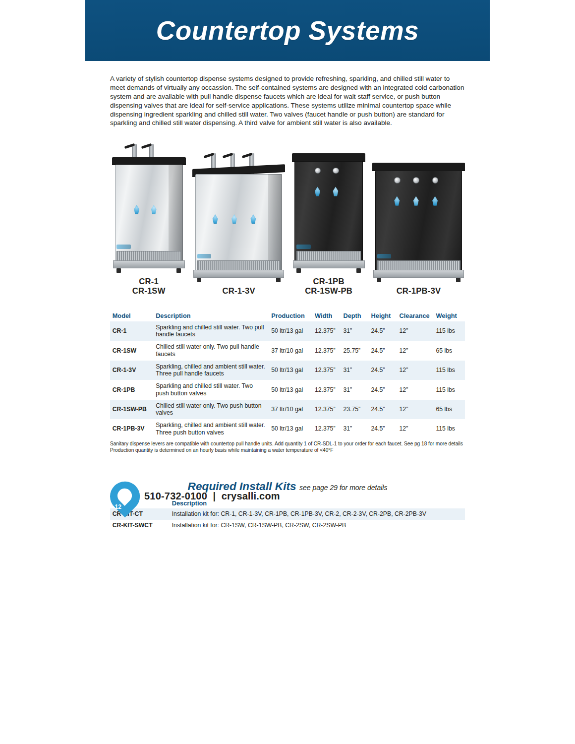Countertop Systems
A variety of stylish countertop dispense systems designed to provide refreshing, sparkling, and chilled still water to meet demands of virtually any occassion. The self-contained systems are designed with an integrated cold carbonation system and are available with pull handle dispense faucets which are ideal for wait staff service, or push button dispensing valves that are ideal for self-service applications. These systems utilize minimal countertop space while dispensing ingredient sparkling and chilled still water. Two valves (faucet handle or push button) are standard for sparkling and chilled still water dispensing. A third valve for ambient still water is also available.
CR-1
CR-1SW
CR-1-3V
CR-1PB
CR-1SW-PB
CR-1PB-3V
| Model | Description | Production | Width | Depth | Height | Clearance | Weight |
| --- | --- | --- | --- | --- | --- | --- | --- |
| CR-1 | Sparkling and chilled still water. Two pull handle faucets | 50 ltr/13 gal | 12.375” | 31” | 24.5” | 12” | 115 lbs |
| CR-1SW | Chilled still water only. Two pull handle faucets | 37 ltr/10 gal | 12.375” | 25.75” | 24.5” | 12” | 65 lbs |
| CR-1-3V | Sparkling, chilled and ambient still water. Three pull handle faucets | 50 ltr/13 gal | 12.375” | 31” | 24.5” | 12” | 115 lbs |
| CR-1PB | Sparkling and chilled still water. Two push button valves | 50 ltr/13 gal | 12.375” | 31” | 24.5” | 12” | 115 lbs |
| CR-1SW-PB | Chilled still water only. Two push button valves | 37 ltr/10 gal | 12.375” | 23.75” | 24.5” | 12” | 65 lbs |
| CR-1PB-3V | Sparkling, chilled and ambient still water. Three push button valves | 50 ltr/13 gal | 12.375” | 31” | 24.5” | 12” | 115 lbs |
Sanitary dispense levers are compatible with countertop pull handle units. Add quantity 1 of CR-SDL-1 to your order for each faucet. See pg 18 for more details
Production quantity is determined on an hourly basis while maintaining a water temperature of <40°F
Required Install Kits see page 29 for more details
| Model | Description |
| --- | --- |
| CR-KIT-CT | Installation kit for: CR-1, CR-1-3V, CR-1PB, CR-1PB-3V, CR-2, CR-2-3V, CR-2PB, CR-2PB-3V |
| CR-KIT-SWCT | Installation kit for: CR-1SW, CR-1SW-PB, CR-2SW, CR-2SW-PB |
12
510-732-0100 | crysalli.com